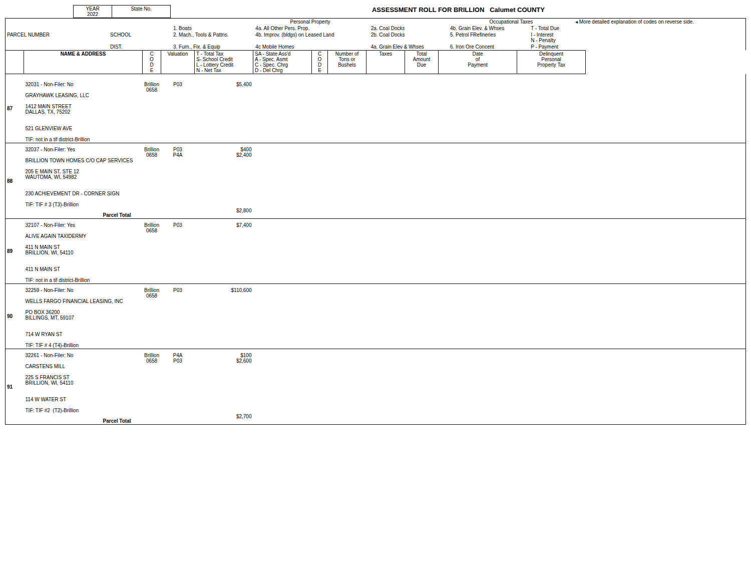| | YEAR 2022 | State No. | ASSESSMENT ROLL FOR BRILLION Calumet COUNTY |
| | | Personal Property | Occupational Taxes | ◂ More detailed explanation of codes on reverse side. |
| | | 1. Boats | 4a. All Other Pers. Prop. | 2a. Coal Docks | 4b. Grain Elev. & Whses | T - Total Due | |
| PARCEL NUMBER | SCHOOL | 2. Mach., Tools & Pattns. | 4b. Improv. (bldgs) on Leased Land | 2b. Coal Docks | 5. Petrol FRefineries | I - Interest N - Penalty | |
| | DIST. | 3. Furn., Fix. & Equip | 4c Mobile Homes | 4a. Grain Elev & Whses | 6. Iron Ore Concent | P - Payment | |
| | NAME & ADDRESS | C O D E | Valuation | T - Total Tax S- School Credit L - Lottery Credit N - Net Tax | SA - State Ass'd A - Spec. Asmt C - Spec. Chrg D - Del Chrg | C O D E | Number of Tons or Bushels | Taxes | Total Amount Due | Date of Payment | Delinquent Personal Property Tax |
| 87 | 32031 - Non-Filer: No GRAYHAWK LEASING, LLC 1412 MAIN STREET DALLAS, TX, 75202 521 GLENVIEW AVE TIF: not in a tif district-Brillion | Brillion 0658 | P03 | $5,400 | | | | | | | | |
| 88 | 32037 - Non-Filer: Yes BRILLION TOWN HOMES C/O CAP SERVICES 205 E MAIN ST, STE 12 WAUTOMA, WI, 54982 230 ACHIEVEMENT DR - CORNER SIGN TIF: TIF # 3 (T3)-Brillion Parcel Total | Brillion 0658 | P03 P4A | $400 $2,400 $2,800 | | | | | | | | |
| 89 | 32107 - Non-Filer: Yes ALIVE AGAIN TAXIDERMY 411 N MAIN ST BRILLION, WI, 54110 411 N MAIN ST TIF: not in a tif district-Brillion | Brillion 0658 | P03 | $7,400 | | | | | | | | |
| 90 | 32259 - Non-Filer: No WELLS FARGO FINANCIAL LEASING, INC PO BOX 36200 BILLINGS, MT, 59107 714 W RYAN ST TIF: TIF # 4 (T4)-Brillion | Brillion 0658 | P03 | $110,600 | | | | | | | | |
| 91 | 32261 - Non-Filer: No CARSTENS MILL 225 S FRANCIS ST BRILLION, WI, 54110 114 W WATER ST TIF: TIF #2 (T2)-Brillion Parcel Total | Brillion 0658 | P4A P03 | $100 $2,600 $2,700 | | | | | | | | |